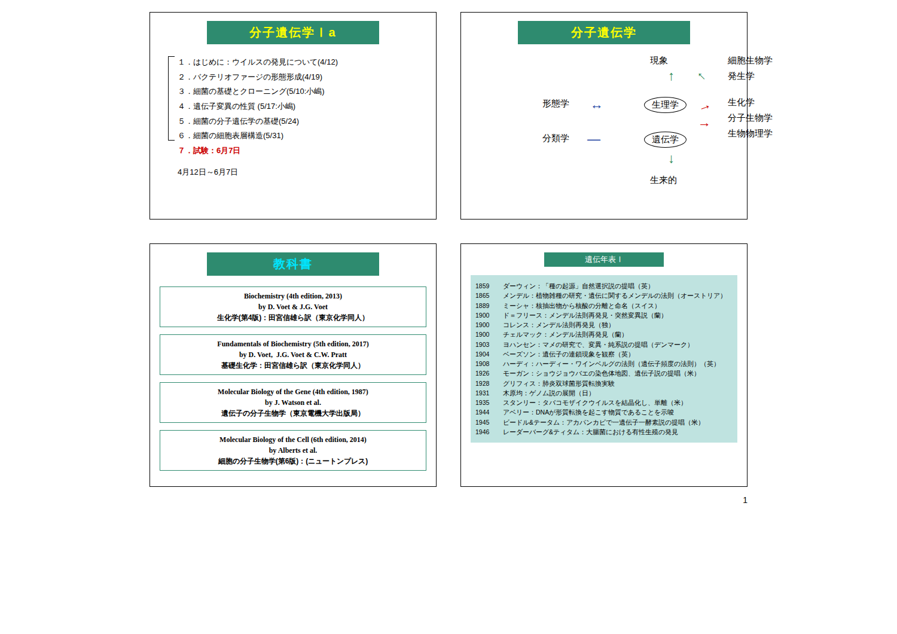分子遺伝学Ⅰa
１．はじめに：ウイルスの発見について(4/12)
２．バクテリオファージの形態形成(4/19)
３．細菌の基礎とクローニング(5/10:小嶋)
４．遺伝子変異の性質 (5/17:小嶋)
５．細菌の分子遺伝学の基礎(5/24)
６．細菌の細胞表層構造(5/31)
７．試験：6月7日
4月12日～6月7日
分子遺伝学
現象 細胞生物学 発生学 ↑ ↑ 生理学 形態学 ↔ 生化学 分子生物学 生物物理学 → → 分類学 — 遺伝学 ↓ 生来的
教科書
Biochemistry (4th edition, 2013)
by D. Voet & J.G. Voet
生化学(第4版)：田宮信雄ら訳（東京化学同人）
Fundamentals of Biochemistry (5th edition, 2017)
by D. Voet, J.G. Voet & C.W. Pratt
基礎生化学：田宮信雄ら訳（東京化学同人）
Molecular Biology of the Gene (4th edition, 1987)
by J. Watson et al.
遺伝子の分子生物学（東京電機大学出版局）
Molecular Biology of the Cell (6th edition, 2014)
by Alberts et al.
細胞の分子生物学(第6版)：(ニュートンプレス)
遺伝年表Ⅰ
| 1859 | ダーウィン：「種の起源」自然選択説の提唱（英） |
| 1865 | メンデル：植物雑種の研究・遺伝に関するメンデルの法則（オーストリア） |
| 1889 | ミーシャ：核抽出物から核酸の分離と命名（スイス） |
| 1900 | ド＝フリース：メンデル法則再発見・突然変異説（蘭） |
| 1900 | コレンス：メンデル法則再発見（独） |
| 1900 | チェルマック：メンデル法則再発見（蘭） |
| 1903 | ヨハンセン：マメの研究で、変異・純系説の提唱（デンマーク） |
| 1904 | ベーズソン：遺伝子の連鎖現象を観察（英） |
| 1908 | ハーディ：ハーディー・ワインベルグの法則（遺伝子頻度の法則）（英） |
| 1926 | モーガン：ショウジョウバエの染色体地図、遺伝子説の提唱（米） |
| 1928 | グリフィス：肺炎双球菌形質転換実験 |
| 1931 | 木原均：ゲノム説の展開（日） |
| 1935 | スタンリー：タバコモザイクウイルスを結晶化し、単離（米） |
| 1944 | アベリー：DNAが形質転換を起こす物質であることを示唆 |
| 1945 | ビードル&テータム：アカパンカビで一遺伝子一酵素説の提唱（米） |
| 1946 | レーダーバーグ&ティタム：大腸菌における有性生殖の発見 |
1